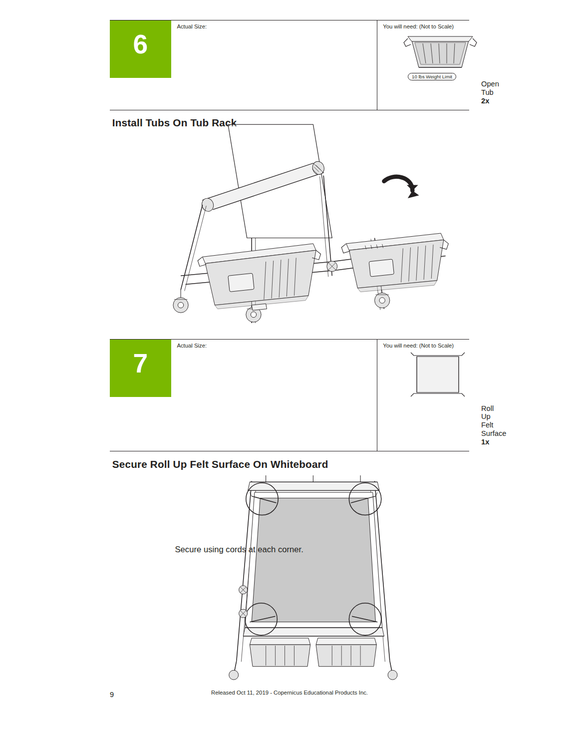6
Actual Size:
You will need: (Not to Scale)
10 lbs Weight Limit
Open Tub
2x
Install Tubs On Tub Rack
7
Actual Size:
You will need: (Not to Scale)
Roll Up Felt Surface
1x
Secure Roll Up Felt Surface On Whiteboard
Secure using cords at each corner.
9
Released Oct 11, 2019 - Copernicus Educational Products Inc.